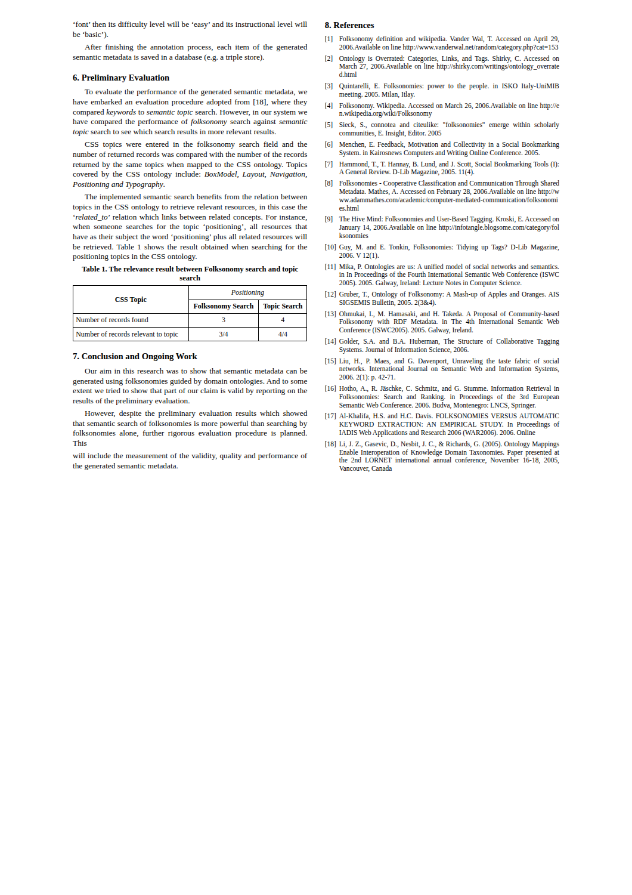‘font’ then its difficulty level will be ‘easy’ and its instructional level will be ‘basic’).
After finishing the annotation process, each item of the generated semantic metadata is saved in a database (e.g. a triple store).
6. Preliminary Evaluation
To evaluate the performance of the generated semantic metadata, we have embarked an evaluation procedure adopted from [18], where they compared keywords to semantic topic search. However, in our system we have compared the performance of folksonomy search against semantic topic search to see which search results in more relevant results.
CSS topics were entered in the folksonomy search field and the number of returned records was compared with the number of the records returned by the same topics when mapped to the CSS ontology. Topics covered by the CSS ontology include: BoxModel, Layout, Navigation, Positioning and Typography.
The implemented semantic search benefits from the relation between topics in the CSS ontology to retrieve relevant resources, in this case the ‘related_to’ relation which links between related concepts. For instance, when someone searches for the topic ‘positioning’, all resources that have as their subject the word ‘positioning’ plus all related resources will be retrieved. Table 1 shows the result obtained when searching for the positioning topics in the CSS ontology.
Table 1. The relevance result between Folksonomy search and topic search
| CSS Topic | Positioning |
| --- | --- |
| Folksonomy Search | Topic Search |
| Number of records found | 3 | 4 |
| Number of records relevant to topic | 3/4 | 4/4 |
7. Conclusion and Ongoing Work
Our aim in this research was to show that semantic metadata can be generated using folksonomies guided by domain ontologies. And to some extent we tried to show that part of our claim is valid by reporting on the results of the preliminary evaluation.
However, despite the preliminary evaluation results which showed that semantic search of folksonomies is more powerful than searching by folksonomies alone, further rigorous evaluation procedure is planned. This
will include the measurement of the validity, quality and performance of the generated semantic metadata.
8. References
Folksonomy definition and wikipedia. Vander Wal, T. Accessed on April 29, 2006.Available on line http://www.vanderwal.net/random/category.php?cat=153
Ontology is Overrated: Categories, Links, and Tags. Shirky, C. Accessed on March 27, 2006.Available on line http://shirky.com/writings/ontology_overrated.html
Quintarelli, E. Folksonomies: power to the people. in ISKO Italy-UniMIB meeting. 2005. Milan, Itlay.
Folksonomy. Wikipedia. Accessed on March 26, 2006.Available on line http://en.wikipedia.org/wiki/Folksonomy
Sieck, S., connotea and citeulike: "folksonomies" emerge within scholarly communities, E. Insight, Editor. 2005
Menchen, E. Feedback, Motivation and Collectivity in a Social Bookmarking System. in Kairosnews Computers and Writing Online Conference. 2005.
Hammond, T., T. Hannay, B. Lund, and J. Scott, Social Bookmarking Tools (I): A General Review. D-Lib Magazine, 2005. 11(4).
Folksonomies - Cooperative Classification and Communication Through Shared Metadata. Mathes, A. Accessed on February 28, 2006.Available on line http://www.adammathes.com/academic/computer-mediated-communication/folksonomies.html
The Hive Mind: Folksonomies and User-Based Tagging. Kroski, E. Accessed on January 14, 2006.Available on line http://infotangle.blogsome.com/category/folksonomies
Guy, M. and E. Tonkin, Folksonomies: Tidying up Tags? D-Lib Magazine, 2006. V 12(1).
Mika, P. Ontologies are us: A unified model of social networks and semantics. in In Proceedings of the Fourth International Semantic Web Conference (ISWC 2005). 2005. Galway, Ireland: Lecture Notes in Computer Science.
Gruber, T., Ontology of Folksonomy: A Mash-up of Apples and Oranges. AIS SIGSEMIS Bulletin, 2005. 2(3&4).
Ohmukai, I., M. Hamasaki, and H. Takeda. A Proposal of Community-based Folksonomy with RDF Metadata. in The 4th International Semantic Web Conference (ISWC2005). 2005. Galway, Ireland.
Golder, S.A. and B.A. Huberman, The Structure of Collaborative Tagging Systems. Journal of Information Science, 2006.
Liu, H., P. Maes, and G. Davenport, Unraveling the taste fabric of social networks. International Journal on Semantic Web and Information Systems, 2006. 2(1): p. 42-71.
Hotho, A., R. Jäschke, C. Schmitz, and G. Stumme. Information Retrieval in Folksonomies: Search and Ranking. in Proceedings of the 3rd European Semantic Web Conference. 2006. Budva, Montenegro: LNCS, Springer.
Al-Khalifa, H.S. and H.C. Davis. FOLKSONOMIES VERSUS AUTOMATIC KEYWORD EXTRACTION: AN EMPIRICAL STUDY. In Proceedings of IADIS Web Applications and Research 2006 (WAR2006). 2006. Online
Li, J. Z., Gasevic, D., Nesbit, J. C., & Richards, G. (2005). Ontology Mappings Enable Interoperation of Knowledge Domain Taxonomies. Paper presented at the 2nd LORNET international annual conference, November 16-18, 2005, Vancouver, Canada